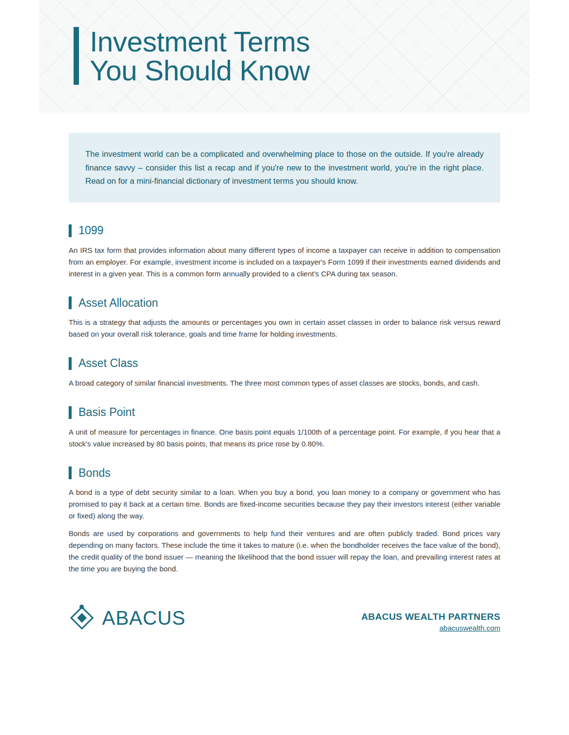Investment Terms
You Should Know
The investment world can be a complicated and overwhelming place to those on the outside. If you're already finance savvy – consider this list a recap and if you're new to the investment world, you're in the right place. Read on for a mini-financial dictionary of investment terms you should know.
1099
An IRS tax form that provides information about many different types of income a taxpayer can receive in addition to compensation from an employer. For example, investment income is included on a taxpayer's Form 1099 if their investments earned dividends and interest in a given year. This is a common form annually provided to a client's CPA during tax season.
Asset Allocation
This is a strategy that adjusts the amounts or percentages you own in certain asset classes in order to balance risk versus reward based on your overall risk tolerance, goals and time frame for holding investments.
Asset Class
A broad category of similar financial investments. The three most common types of asset classes are stocks, bonds, and cash.
Basis Point
A unit of measure for percentages in finance. One basis point equals 1/100th of a percentage point. For example, if you hear that a stock's value increased by 80 basis points, that means its price rose by 0.80%.
Bonds
A bond is a type of debt security similar to a loan. When you buy a bond, you loan money to a company or government who has promised to pay it back at a certain time. Bonds are fixed-income securities because they pay their investors interest (either variable or fixed) along the way.
Bonds are used by corporations and governments to help fund their ventures and are often publicly traded. Bond prices vary depending on many factors. These include the time it takes to mature (i.e. when the bondholder receives the face value of the bond), the credit quality of the bond issuer — meaning the likelihood that the bond issuer will repay the loan, and prevailing interest rates at the time you are buying the bond.
ABACUS
ABACUS WEALTH PARTNERS
abacuswealth.com